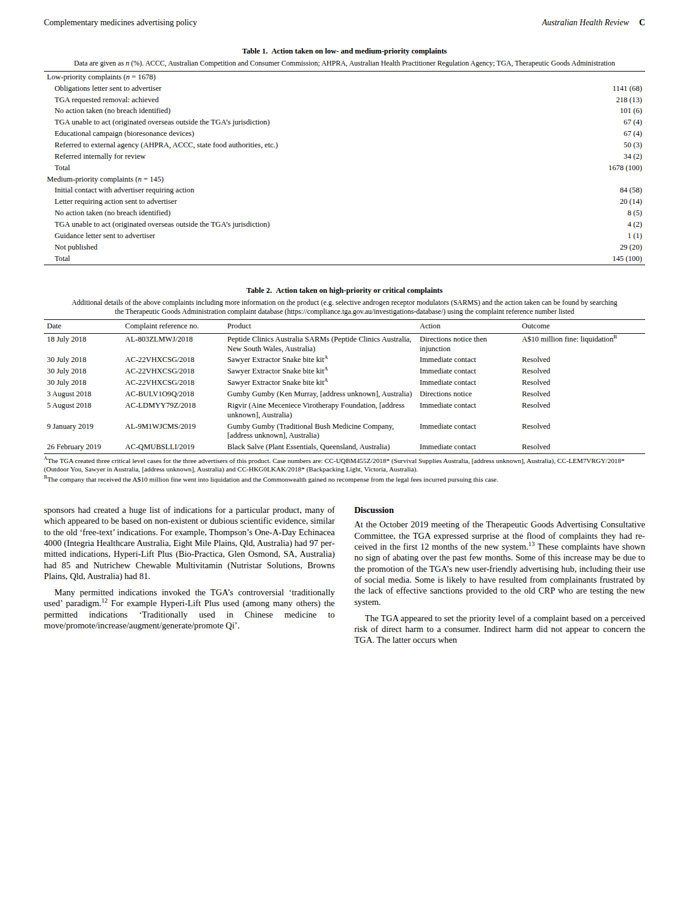Complementary medicines advertising policy
Australian Health Review C
Table 1. Action taken on low- and medium-priority complaints
Data are given as n (%). ACCC, Australian Competition and Consumer Commission; AHPRA, Australian Health Practitioner Regulation Agency; TGA, Therapeutic Goods Administration
| Low-priority complaints ( n = 1678) | |
| Obligations letter sent to advertiser | 1141 (68) |
| TGA requested removal: achieved | 218 (13) |
| No action taken (no breach identified) | 101 (6) |
| TGA unable to act (originated overseas outside the TGA’s jurisdiction) | 67 (4) |
| Educational campaign (bioresonance devices) | 67 (4) |
| Referred to external agency (AHPRA, ACCC, state food authorities, etc.) | 50 (3) |
| Referred internally for review | 34 (2) |
| Total | 1678 (100) |
| Medium-priority complaints ( n = 145) | |
| Initial contact with advertiser requiring action | 84 (58) |
| Letter requiring action sent to advertiser | 20 (14) |
| No action taken (no breach identified) | 8 (5) |
| TGA unable to act (originated overseas outside the TGA’s jurisdiction) | 4 (2) |
| Guidance letter sent to advertiser | 1 (1) |
| Not published | 29 (20) |
| Total | 145 (100) |
Table 2. Action taken on high-priority or critical complaints
Additional details of the above complaints including more information on the product (e.g. selective androgen receptor modulators (SARMS) and the action taken can be found by searching the Therapeutic Goods Administration complaint database (https://compliance.tga.gov.au/investigations-database/) using the complaint reference number listed
| Date | Complaint reference no. | Product | Action | Outcome |
| --- | --- | --- | --- | --- |
| 18 July 2018 | AL-803ZLMWJ/2018 | Peptide Clinics Australia SARMs (Peptide Clinics Australia, New South Wales, Australia) | Directions notice then injunction | A$10 million fine: liquidation B |
| 30 July 2018 | AC-22VHXCSG/2018 | Sawyer Extractor Snake bite kit A | Immediate contact | Resolved |
| 30 July 2018 | AC-22VHXCSG/2018 | Sawyer Extractor Snake bite kit A | Immediate contact | Resolved |
| 30 July 2018 | AC-22VHXCSG/2018 | Sawyer Extractor Snake bite kit A | Immediate contact | Resolved |
| 3 August 2018 | AC-BULV1O9Q/2018 | Gumby Gumby (Ken Murray, [address unknown], Australia) | Directions notice | Resolved |
| 5 August 2018 | AC-LDMYY79Z/2018 | Rigvir (Aine Meceniece Virotherapy Foundation, [address unknown], Australia) | Immediate contact | Resolved |
| 9 January 2019 | AL-9M1WJCMS/2019 | Gumby Gumby (Traditional Bush Medicine Company, [address unknown], Australia) | Immediate contact | Resolved |
| 26 February 2019 | AC-QMUBSLLI/2019 | Black Salve (Plant Essentials, Queensland, Australia) | Immediate contact | Resolved |
AThe TGA created three critical level cases for the three advertisers of this product. Case numbers are: CC-UQBM455Z/2018* (Survival Supplies Australia, [address unknown], Australia), CC-LEM7VRGY/2018* (Outdoor You, Sawyer in Australia, [address unknown], Australia) and CC-HKG0LKAK/2018* (Backpacking Light, Victoria, Australia).
BThe company that received the A$10 million fine went into liquidation and the Commonwealth gained no recompense from the legal fees incurred pursuing this case.
sponsors had created a huge list of indications for a particular product, many of which appeared to be based on non-existent or dubious scientific evidence, similar to the old ‘free-text’ indications. For example, Thompson’s One-A-Day Echinacea 4000 (Integria Healthcare Australia, Eight Mile Plains, Qld, Australia) had 97 permitted indications, Hyperi-Lift Plus (Bio-Practica, Glen Osmond, SA, Australia) had 85 and Nutrichew Chewable Multivitamin (Nutristar Solutions, Browns Plains, Qld, Australia) had 81.
Many permitted indications invoked the TGA’s controversial ‘traditionally used’ paradigm.12 For example Hyperi-Lift Plus used (among many others) the permitted indications ‘Traditionally used in Chinese medicine to move/promote/increase/augment/generate/promote Qi’.
Discussion
At the October 2019 meeting of the Therapeutic Goods Advertising Consultative Committee, the TGA expressed surprise at the flood of complaints they had received in the first 12 months of the new system.13 These complaints have shown no sign of abating over the past few months. Some of this increase may be due to the promotion of the TGA’s new user-friendly advertising hub, including their use of social media. Some is likely to have resulted from complainants frustrated by the lack of effective sanctions provided to the old CRP who are testing the new system.
The TGA appeared to set the priority level of a complaint based on a perceived risk of direct harm to a consumer. Indirect harm did not appear to concern the TGA. The latter occurs when